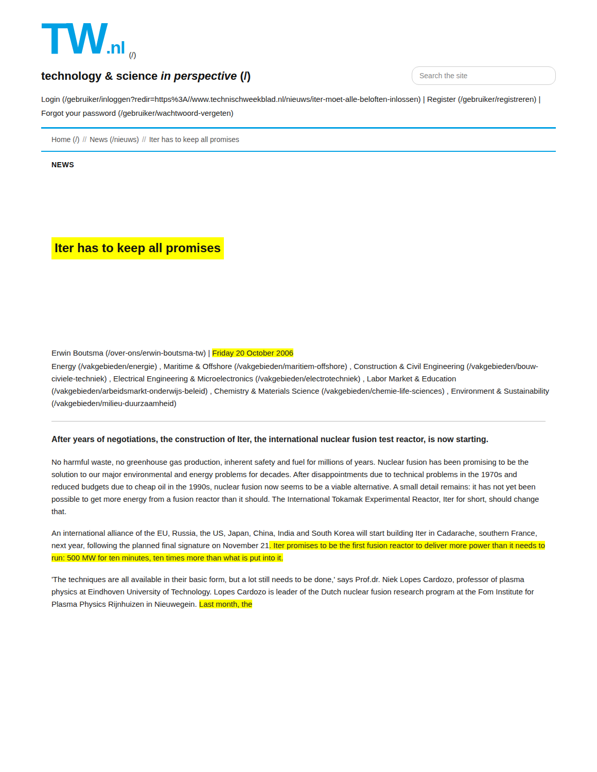TW.nl
(/)
technology & science in perspective (/)
Search the site
Login (/gebruiker/inloggen?redir=https%3A//www.technischweekblad.nl/nieuws/iter-moet-alle-beloften-inlossen) | Register (/gebruiker/registreren) | Forgot your password (/gebruiker/wachtwoord-vergeten)
Home (/)//News (/nieuws)//Iter has to keep all promises
NEWS
Iter has to keep all promises
Erwin Boutsma (/over-ons/erwin-boutsma-tw) | Friday 20 October 2006
Energy (/vakgebieden/energie) , Maritime & Offshore (/vakgebieden/maritiem-offshore) , Construction & Civil Engineering (/vakgebieden/bouw-civiele-techniek) , Electrical Engineering & Microelectronics (/vakgebieden/electrotechniek) , Labor Market & Education (/vakgebieden/arbeidsmarkt-onderwijs-beleid) , Chemistry & Materials Science (/vakgebieden/chemie-life-sciences) , Environment & Sustainability (/vakgebieden/milieu-duurzaamheid)
After years of negotiations, the construction of Iter, the international nuclear fusion test reactor, is now starting.
No harmful waste, no greenhouse gas production, inherent safety and fuel for millions of years. Nuclear fusion has been promising to be the solution to our major environmental and energy problems for decades. After disappointments due to technical problems in the 1970s and reduced budgets due to cheap oil in the 1990s, nuclear fusion now seems to be a viable alternative. A small detail remains: it has not yet been possible to get more energy from a fusion reactor than it should. The International Tokamak Experimental Reactor, Iter for short, should change that.
An international alliance of the EU, Russia, the US, Japan, China, India and South Korea will start building Iter in Cadarache, southern France, next year, following the planned final signature on November 21. Iter promises to be the first fusion reactor to deliver more power than it needs to run: 500 MW for ten minutes, ten times more than what is put into it.
'The techniques are all available in their basic form, but a lot still needs to be done,' says Prof.dr. Niek Lopes Cardozo, professor of plasma physics at Eindhoven University of Technology. Lopes Cardozo is leader of the Dutch nuclear fusion research program at the Fom Institute for Plasma Physics Rijnhuizen in Nieuwegein. Last month, the